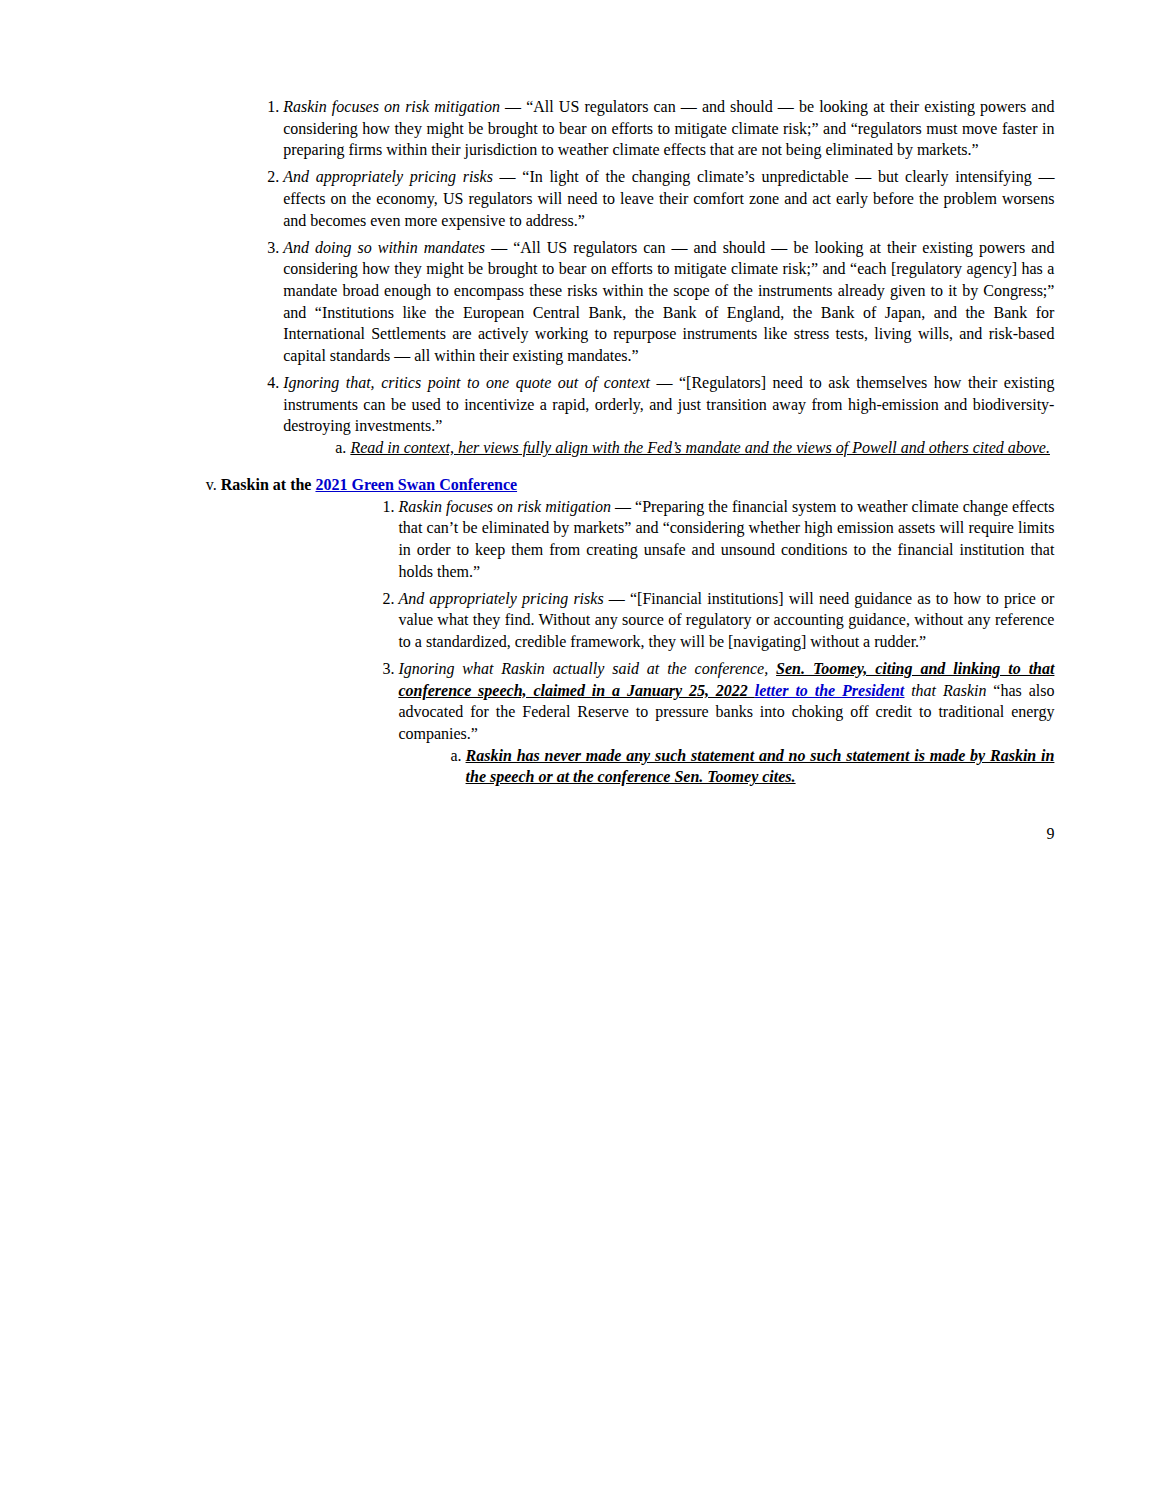Raskin focuses on risk mitigation — “All US regulators can — and should — be looking at their existing powers and considering how they might be brought to bear on efforts to mitigate climate risk;” and “regulators must move faster in preparing firms within their jurisdiction to weather climate effects that are not being eliminated by markets.”
And appropriately pricing risks — “In light of the changing climate’s unpredictable — but clearly intensifying — effects on the economy, US regulators will need to leave their comfort zone and act early before the problem worsens and becomes even more expensive to address.”
And doing so within mandates — “All US regulators can — and should — be looking at their existing powers and considering how they might be brought to bear on efforts to mitigate climate risk;” and “each [regulatory agency] has a mandate broad enough to encompass these risks within the scope of the instruments already given to it by Congress;” and “Institutions like the European Central Bank, the Bank of England, the Bank of Japan, and the Bank for International Settlements are actively working to repurpose instruments like stress tests, living wills, and risk-based capital standards — all within their existing mandates.”
Ignoring that, critics point to one quote out of context — “[Regulators] need to ask themselves how their existing instruments can be used to incentivize a rapid, orderly, and just transition away from high-emission and biodiversity-destroying investments.”
Read in context, her views fully align with the Fed’s mandate and the views of Powell and others cited above.
Raskin at the 2021 Green Swan Conference
Raskin focuses on risk mitigation — “Preparing the financial system to weather climate change effects that can’t be eliminated by markets” and “considering whether high emission assets will require limits in order to keep them from creating unsafe and unsound conditions to the financial institution that holds them.”
And appropriately pricing risks — “[Financial institutions] will need guidance as to how to price or value what they find. Without any source of regulatory or accounting guidance, without any reference to a standardized, credible framework, they will be [navigating] without a rudder.”
Ignoring what Raskin actually said at the conference, Sen. Toomey, citing and linking to that conference speech, claimed in a January 25, 2022 letter to the President that Raskin “has also advocated for the Federal Reserve to pressure banks into choking off credit to traditional energy companies.”
Raskin has never made any such statement and no such statement is made by Raskin in the speech or at the conference Sen. Toomey cites.
9